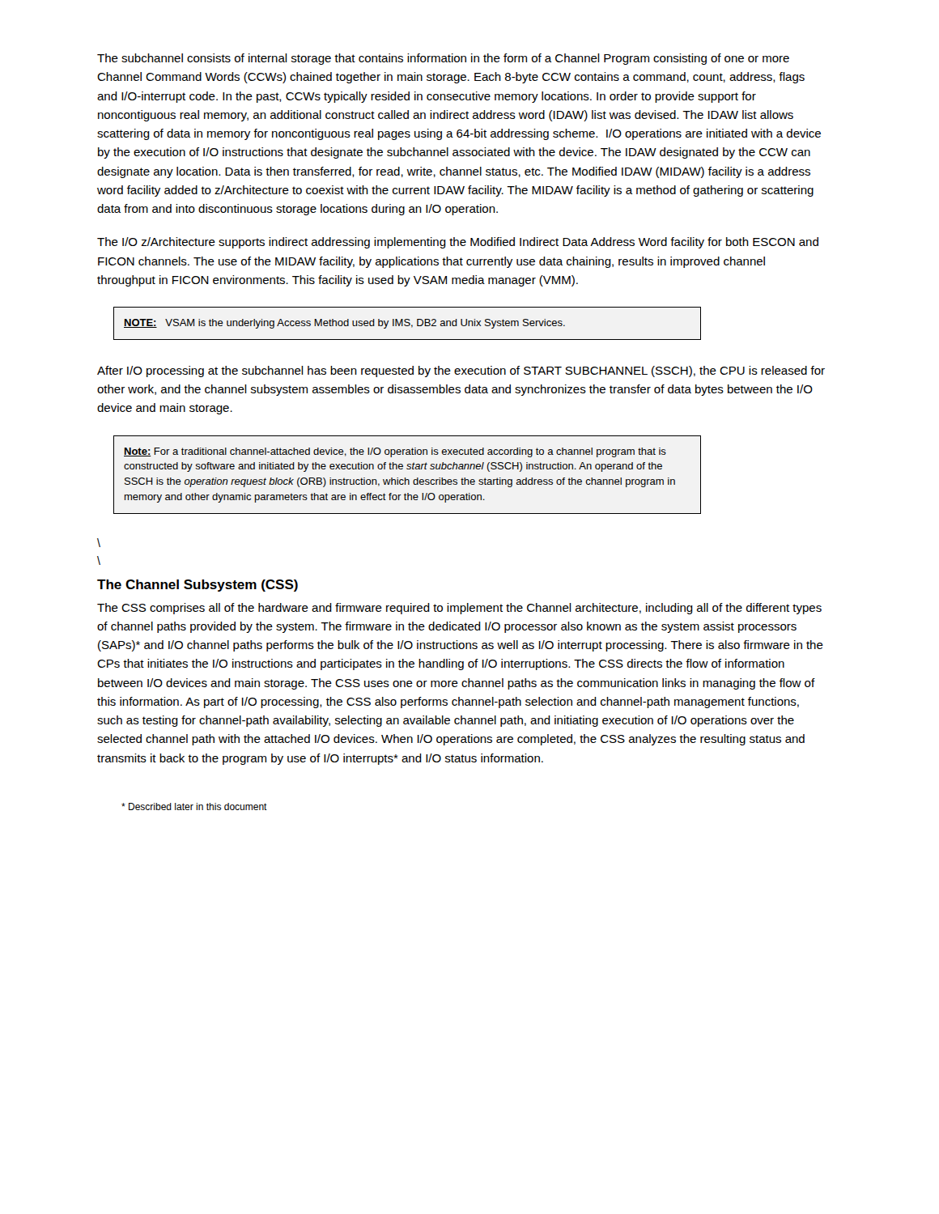The subchannel consists of internal storage that contains information in the form of a Channel Program consisting of one or more Channel Command Words (CCWs) chained together in main storage. Each 8-byte CCW contains a command, count, address, flags and I/O-interrupt code. In the past, CCWs typically resided in consecutive memory locations. In order to provide support for noncontiguous real memory, an additional construct called an indirect address word (IDAW) list was devised. The IDAW list allows scattering of data in memory for noncontiguous real pages using a 64-bit addressing scheme. I/O operations are initiated with a device by the execution of I/O instructions that designate the subchannel associated with the device. The IDAW designated by the CCW can designate any location. Data is then transferred, for read, write, channel status, etc. The Modified IDAW (MIDAW) facility is a address word facility added to z/Architecture to coexist with the current IDAW facility. The MIDAW facility is a method of gathering or scattering data from and into discontinuous storage locations during an I/O operation.
The I/O z/Architecture supports indirect addressing implementing the Modified Indirect Data Address Word facility for both ESCON and FICON channels. The use of the MIDAW facility, by applications that currently use data chaining, results in improved channel throughput in FICON environments. This facility is used by VSAM media manager (VMM).
NOTE: VSAM is the underlying Access Method used by IMS, DB2 and Unix System Services.
After I/O processing at the subchannel has been requested by the execution of START SUBCHANNEL (SSCH), the CPU is released for other work, and the channel subsystem assembles or disassembles data and synchronizes the transfer of data bytes between the I/O device and main storage.
Note: For a traditional channel-attached device, the I/O operation is executed according to a channel program that is constructed by software and initiated by the execution of the start subchannel (SSCH) instruction. An operand of the SSCH is the operation request block (ORB) instruction, which describes the starting address of the channel program in memory and other dynamic parameters that are in effect for the I/O operation.
\
\
The Channel Subsystem (CSS)
The CSS comprises all of the hardware and firmware required to implement the Channel architecture, including all of the different types of channel paths provided by the system. The firmware in the dedicated I/O processor also known as the system assist processors (SAPs)* and I/O channel paths performs the bulk of the I/O instructions as well as I/O interrupt processing. There is also firmware in the CPs that initiates the I/O instructions and participates in the handling of I/O interruptions. The CSS directs the flow of information between I/O devices and main storage. The CSS uses one or more channel paths as the communication links in managing the flow of this information. As part of I/O processing, the CSS also performs channel-path selection and channel-path management functions, such as testing for channel-path availability, selecting an available channel path, and initiating execution of I/O operations over the selected channel path with the attached I/O devices. When I/O operations are completed, the CSS analyzes the resulting status and transmits it back to the program by use of I/O interrupts* and I/O status information.
* Described later in this document